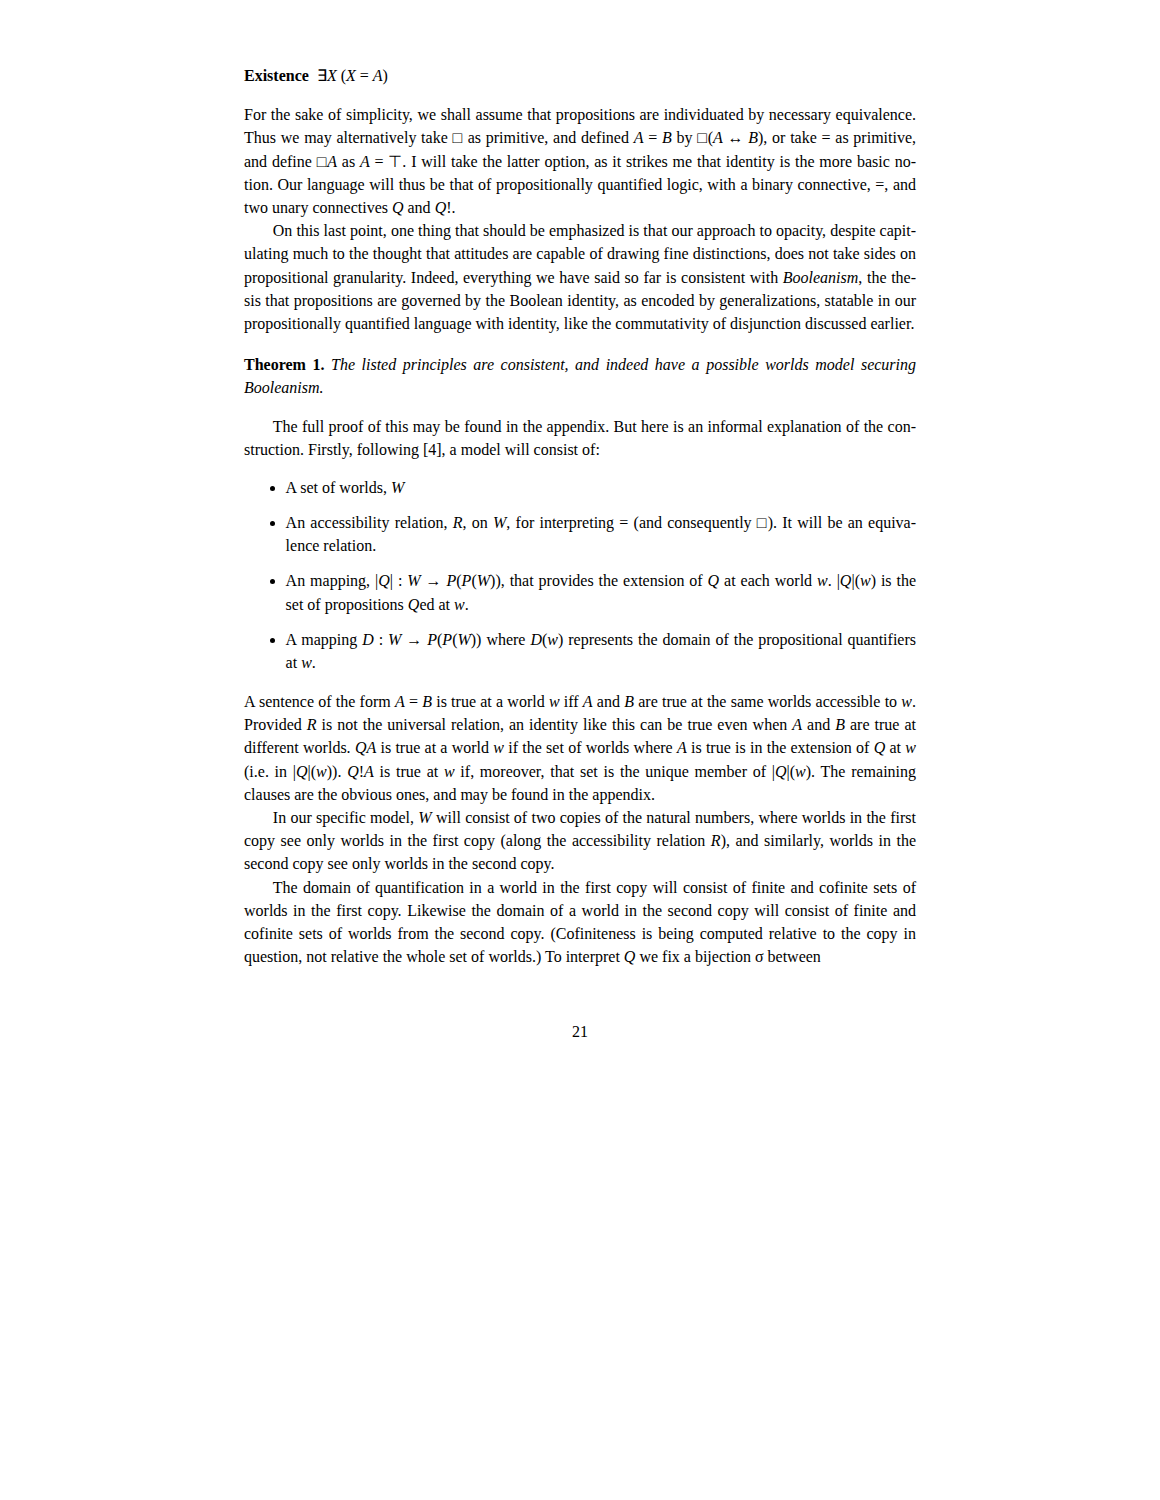Existence ∃X (X = A)
For the sake of simplicity, we shall assume that propositions are individuated by necessary equivalence. Thus we may alternatively take □ as primitive, and defined A = B by □(A ↔ B), or take = as primitive, and define □A as A = ⊤. I will take the latter option, as it strikes me that identity is the more basic notion. Our language will thus be that of propositionally quantified logic, with a binary connective, =, and two unary connectives Q and Q!.
On this last point, one thing that should be emphasized is that our approach to opacity, despite capitulating much to the thought that attitudes are capable of drawing fine distinctions, does not take sides on propositional granularity. Indeed, everything we have said so far is consistent with Booleanism, the thesis that propositions are governed by the Boolean identity, as encoded by generalizations, statable in our propositionally quantified language with identity, like the commutativity of disjunction discussed earlier.
Theorem 1. The listed principles are consistent, and indeed have a possible worlds model securing Booleanism.
The full proof of this may be found in the appendix. But here is an informal explanation of the construction. Firstly, following [4], a model will consist of:
A set of worlds, W
An accessibility relation, R, on W, for interpreting = (and consequently □). It will be an equivalence relation.
An mapping, |Q| : W → P(P(W)), that provides the extension of Q at each world w. |Q|(w) is the set of propositions Qed at w.
A mapping D : W → P(P(W)) where D(w) represents the domain of the propositional quantifiers at w.
A sentence of the form A = B is true at a world w iff A and B are true at the same worlds accessible to w. Provided R is not the universal relation, an identity like this can be true even when A and B are true at different worlds. QA is true at a world w if the set of worlds where A is true is in the extension of Q at w (i.e. in |Q|(w)). Q!A is true at w if, moreover, that set is the unique member of |Q|(w). The remaining clauses are the obvious ones, and may be found in the appendix.
In our specific model, W will consist of two copies of the natural numbers, where worlds in the first copy see only worlds in the first copy (along the accessibility relation R), and similarly, worlds in the second copy see only worlds in the second copy.
The domain of quantification in a world in the first copy will consist of finite and cofinite sets of worlds in the first copy. Likewise the domain of a world in the second copy will consist of finite and cofinite sets of worlds from the second copy. (Cofiniteness is being computed relative to the copy in question, not relative the whole set of worlds.) To interpret Q we fix a bijection σ between
21